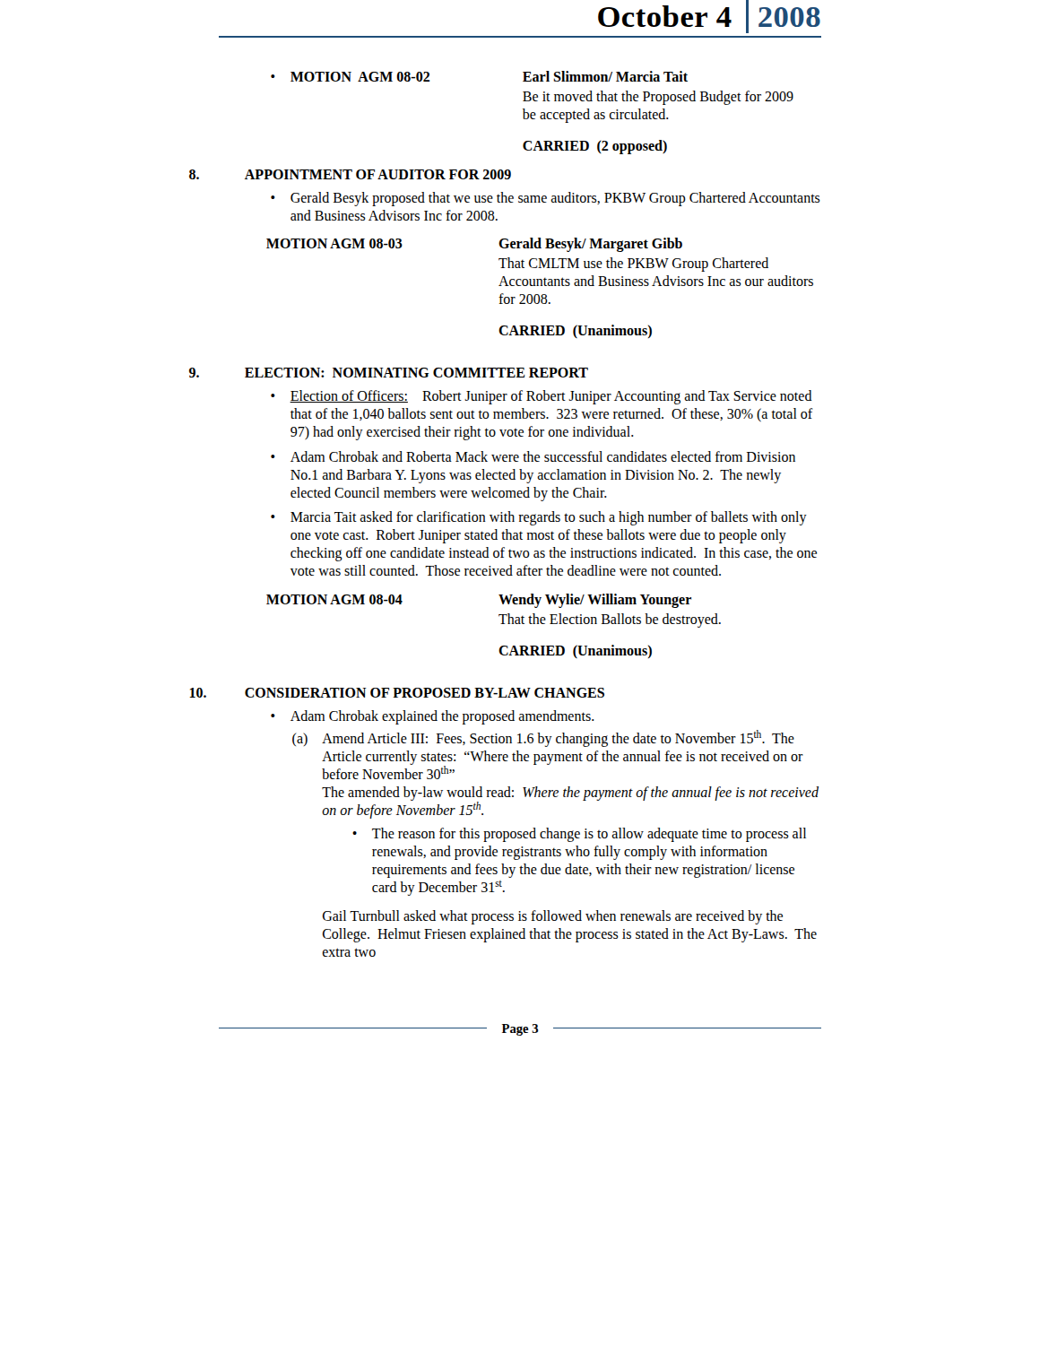October 4 2008
MOTION AGM 08-02
Earl Slimmon/ Marcia Tait
Be it moved that the Proposed Budget for 2009
be accepted as circulated.
CARRIED (2 opposed)
8. APPOINTMENT OF AUDITOR FOR 2009
Gerald Besyk proposed that we use the same auditors, PKBW Group Chartered Accountants and Business Advisors Inc for 2008.
MOTION AGM 08-03
Gerald Besyk/ Margaret Gibb
That CMLTM use the PKBW Group Chartered Accountants and Business Advisors Inc as our auditors for 2008.
CARRIED (Unanimous)
9. ELECTION: NOMINATING COMMITTEE REPORT
Election of Officers: Robert Juniper of Robert Juniper Accounting and Tax Service noted that of the 1,040 ballots sent out to members. 323 were returned. Of these, 30% (a total of 97) had only exercised their right to vote for one individual.
Adam Chrobak and Roberta Mack were the successful candidates elected from Division No.1 and Barbara Y. Lyons was elected by acclamation in Division No. 2. The newly elected Council members were welcomed by the Chair.
Marcia Tait asked for clarification with regards to such a high number of ballets with only one vote cast. Robert Juniper stated that most of these ballots were due to people only checking off one candidate instead of two as the instructions indicated. In this case, the one vote was still counted. Those received after the deadline were not counted.
MOTION AGM 08-04
Wendy Wylie/ William Younger
That the Election Ballots be destroyed.
CARRIED (Unanimous)
10. CONSIDERATION OF PROPOSED BY-LAW CHANGES
Adam Chrobak explained the proposed amendments.
(a) Amend Article III: Fees, Section 1.6 by changing the date to November 15th. The Article currently states: “Where the payment of the annual fee is not received on or before November 30th”
The amended by-law would read: Where the payment of the annual fee is not received on or before November 15th.
The reason for this proposed change is to allow adequate time to process all renewals, and provide registrants who fully comply with information requirements and fees by the due date, with their new registration/ license card by December 31st.
Gail Turnbull asked what process is followed when renewals are received by the College. Helmut Friesen explained that the process is stated in the Act By-Laws. The extra two
Page 3